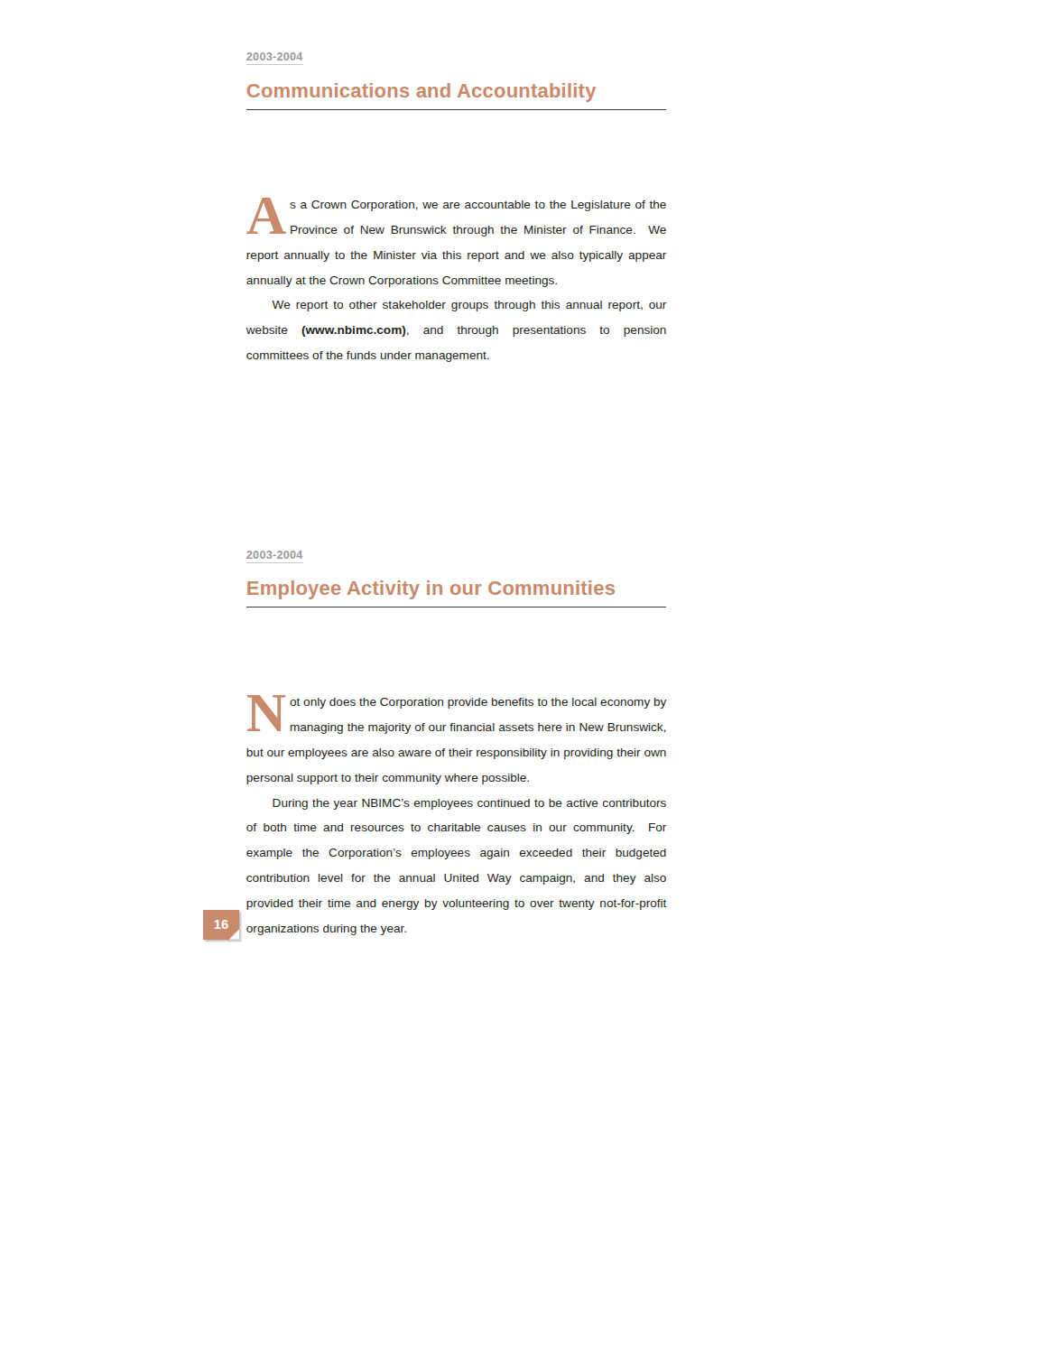2003-2004
Communications and Accountability
As a Crown Corporation, we are accountable to the Legislature of the Province of New Brunswick through the Minister of Finance. We report annually to the Minister via this report and we also typically appear annually at the Crown Corporations Committee meetings.
We report to other stakeholder groups through this annual report, our website (www.nbimc.com), and through presentations to pension committees of the funds under management.
2003-2004
Employee Activity in our Communities
Not only does the Corporation provide benefits to the local economy by managing the majority of our financial assets here in New Brunswick, but our employees are also aware of their responsibility in providing their own personal support to their community where possible.
During the year NBIMC’s employees continued to be active contributors of both time and resources to charitable causes in our community. For example the Corporation’s employees again exceeded their budgeted contribution level for the annual United Way campaign, and they also provided their time and energy by volunteering to over twenty not-for-profit organizations during the year.
16